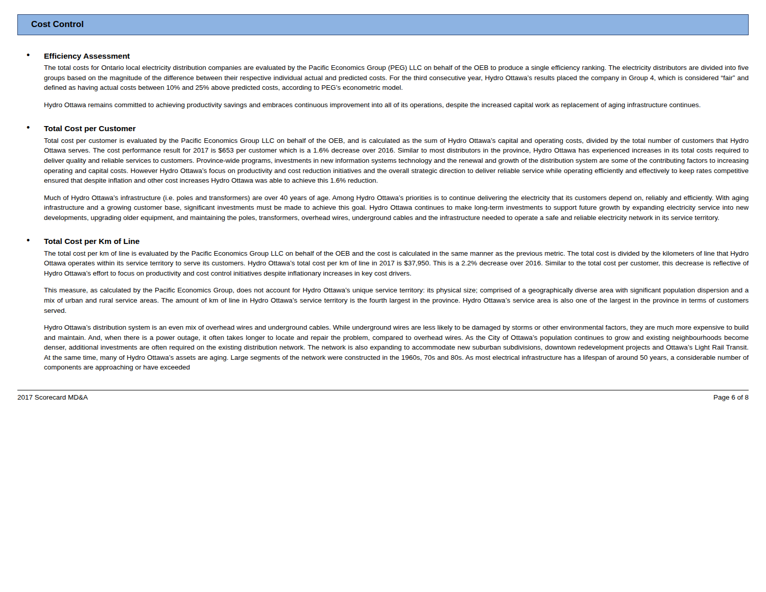Cost Control
Efficiency Assessment
The total costs for Ontario local electricity distribution companies are evaluated by the Pacific Economics Group (PEG) LLC on behalf of the OEB to produce a single efficiency ranking. The electricity distributors are divided into five groups based on the magnitude of the difference between their respective individual actual and predicted costs. For the third consecutive year, Hydro Ottawa’s results placed the company in Group 4, which is considered “fair” and defined as having actual costs between 10% and 25% above predicted costs, according to PEG’s econometric model.
Hydro Ottawa remains committed to achieving productivity savings and embraces continuous improvement into all of its operations, despite the increased capital work as replacement of aging infrastructure continues.
Total Cost per Customer
Total cost per customer is evaluated by the Pacific Economics Group LLC on behalf of the OEB, and is calculated as the sum of Hydro Ottawa’s capital and operating costs, divided by the total number of customers that Hydro Ottawa serves. The cost performance result for 2017 is $653 per customer which is a 1.6% decrease over 2016. Similar to most distributors in the province, Hydro Ottawa has experienced increases in its total costs required to deliver quality and reliable services to customers. Province-wide programs, investments in new information systems technology and the renewal and growth of the distribution system are some of the contributing factors to increasing operating and capital costs. However Hydro Ottawa’s focus on productivity and cost reduction initiatives and the overall strategic direction to deliver reliable service while operating efficiently and effectively to keep rates competitive ensured that despite inflation and other cost increases Hydro Ottawa was able to achieve this 1.6% reduction.
Much of Hydro Ottawa’s infrastructure (i.e. poles and transformers) are over 40 years of age. Among Hydro Ottawa’s priorities is to continue delivering the electricity that its customers depend on, reliably and efficiently. With aging infrastructure and a growing customer base, significant investments must be made to achieve this goal. Hydro Ottawa continues to make long-term investments to support future growth by expanding electricity service into new developments, upgrading older equipment, and maintaining the poles, transformers, overhead wires, underground cables and the infrastructure needed to operate a safe and reliable electricity network in its service territory.
Total Cost per Km of Line
The total cost per km of line is evaluated by the Pacific Economics Group LLC on behalf of the OEB and the cost is calculated in the same manner as the previous metric. The total cost is divided by the kilometers of line that Hydro Ottawa operates within its service territory to serve its customers. Hydro Ottawa’s total cost per km of line in 2017 is $37,950. This is a 2.2% decrease over 2016. Similar to the total cost per customer, this decrease is reflective of Hydro Ottawa’s effort to focus on productivity and cost control initiatives despite inflationary increases in key cost drivers.
This measure, as calculated by the Pacific Economics Group, does not account for Hydro Ottawa’s unique service territory: its physical size; comprised of a geographically diverse area with significant population dispersion and a mix of urban and rural service areas. The amount of km of line in Hydro Ottawa’s service territory is the fourth largest in the province. Hydro Ottawa’s service area is also one of the largest in the province in terms of customers served.
Hydro Ottawa’s distribution system is an even mix of overhead wires and underground cables. While underground wires are less likely to be damaged by storms or other environmental factors, they are much more expensive to build and maintain. And, when there is a power outage, it often takes longer to locate and repair the problem, compared to overhead wires. As the City of Ottawa’s population continues to grow and existing neighbourhoods become denser, additional investments are often required on the existing distribution network. The network is also expanding to accommodate new suburban subdivisions, downtown redevelopment projects and Ottawa’s Light Rail Transit. At the same time, many of Hydro Ottawa’s assets are aging. Large segments of the network were constructed in the 1960s, 70s and 80s. As most electrical infrastructure has a lifespan of around 50 years, a considerable number of components are approaching or have exceeded
2017 Scorecard MD&A Page 6 of 8